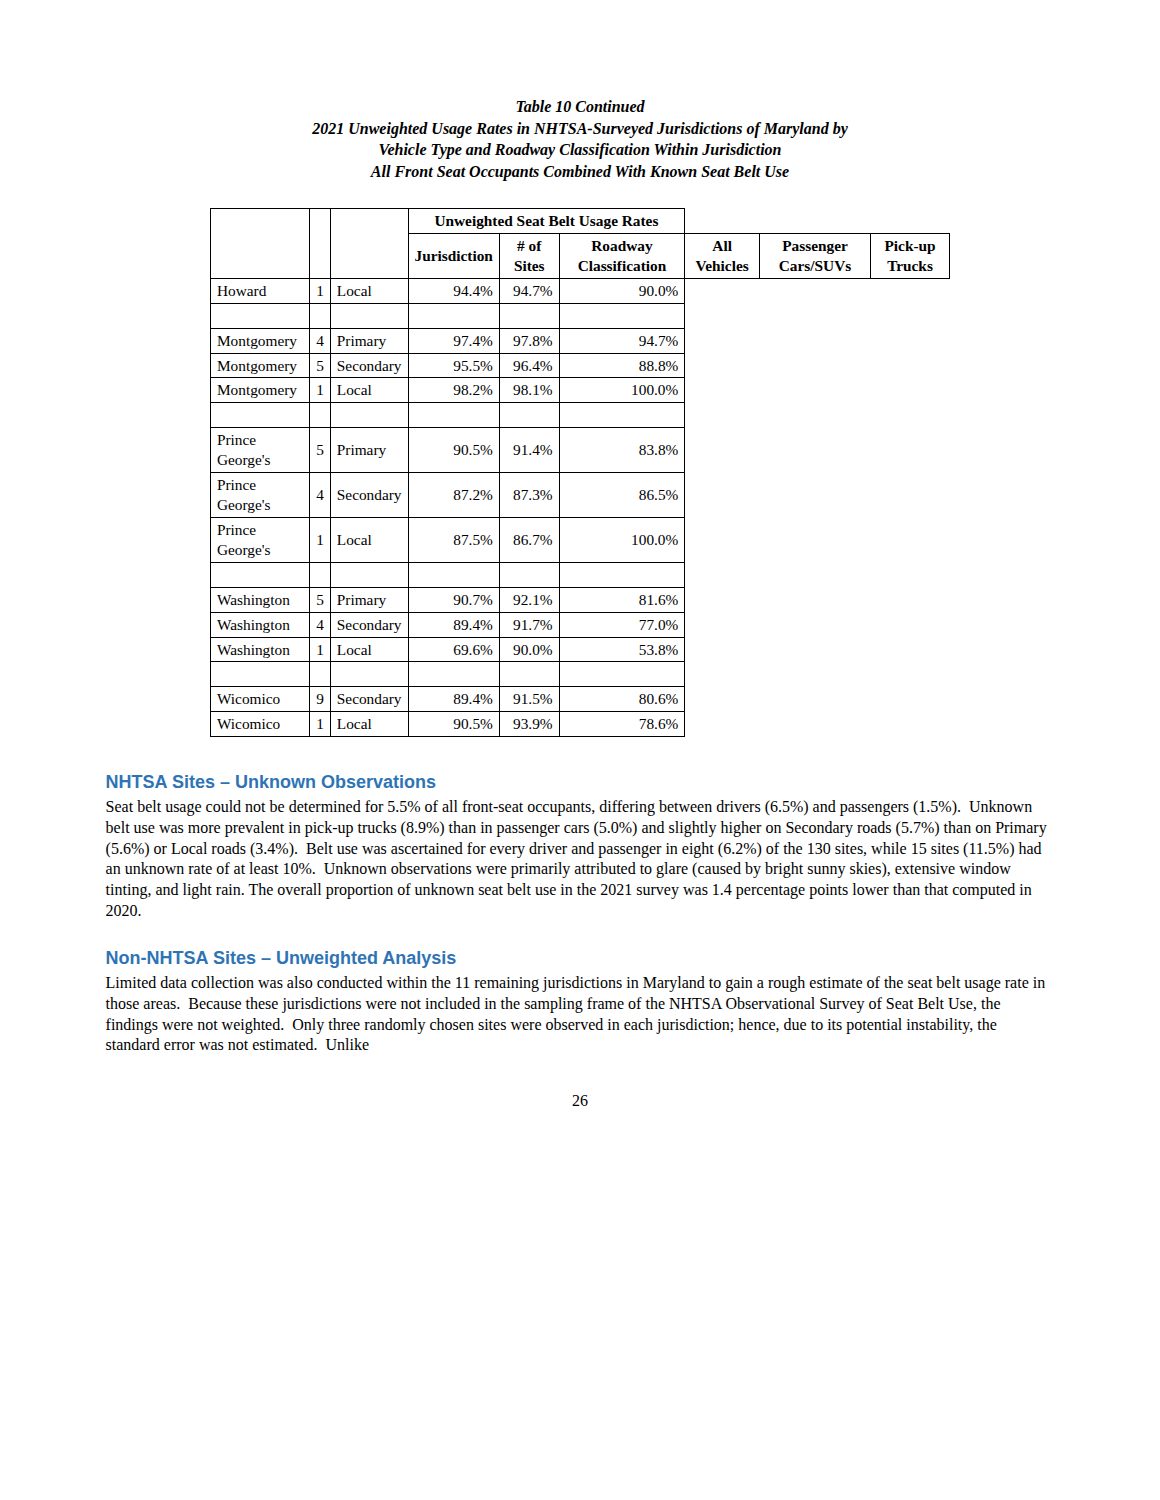Table 10 Continued
2021 Unweighted Usage Rates in NHTSA-Surveyed Jurisdictions of Maryland by
Vehicle Type and Roadway Classification Within Jurisdiction
All Front Seat Occupants Combined With Known Seat Belt Use
| | | | Unweighted Seat Belt Usage Rates |
| --- | --- | --- | --- |
| Jurisdiction | # of Sites | Roadway Classification | All Vehicles | Passenger Cars/SUVs | Pick-up Trucks |
| Howard | 1 | Local | 94.4% | 94.7% | 90.0% |
| Montgomery | 4 | Primary | 97.4% | 97.8% | 94.7% |
| Montgomery | 5 | Secondary | 95.5% | 96.4% | 88.8% |
| Montgomery | 1 | Local | 98.2% | 98.1% | 100.0% |
| Prince George's | 5 | Primary | 90.5% | 91.4% | 83.8% |
| Prince George's | 4 | Secondary | 87.2% | 87.3% | 86.5% |
| Prince George's | 1 | Local | 87.5% | 86.7% | 100.0% |
| Washington | 5 | Primary | 90.7% | 92.1% | 81.6% |
| Washington | 4 | Secondary | 89.4% | 91.7% | 77.0% |
| Washington | 1 | Local | 69.6% | 90.0% | 53.8% |
| Wicomico | 9 | Secondary | 89.4% | 91.5% | 80.6% |
| Wicomico | 1 | Local | 90.5% | 93.9% | 78.6% |
NHTSA Sites – Unknown Observations
Seat belt usage could not be determined for 5.5% of all front-seat occupants, differing between drivers (6.5%) and passengers (1.5%). Unknown belt use was more prevalent in pick-up trucks (8.9%) than in passenger cars (5.0%) and slightly higher on Secondary roads (5.7%) than on Primary (5.6%) or Local roads (3.4%). Belt use was ascertained for every driver and passenger in eight (6.2%) of the 130 sites, while 15 sites (11.5%) had an unknown rate of at least 10%. Unknown observations were primarily attributed to glare (caused by bright sunny skies), extensive window tinting, and light rain. The overall proportion of unknown seat belt use in the 2021 survey was 1.4 percentage points lower than that computed in 2020.
Non-NHTSA Sites – Unweighted Analysis
Limited data collection was also conducted within the 11 remaining jurisdictions in Maryland to gain a rough estimate of the seat belt usage rate in those areas. Because these jurisdictions were not included in the sampling frame of the NHTSA Observational Survey of Seat Belt Use, the findings were not weighted. Only three randomly chosen sites were observed in each jurisdiction; hence, due to its potential instability, the standard error was not estimated. Unlike
26